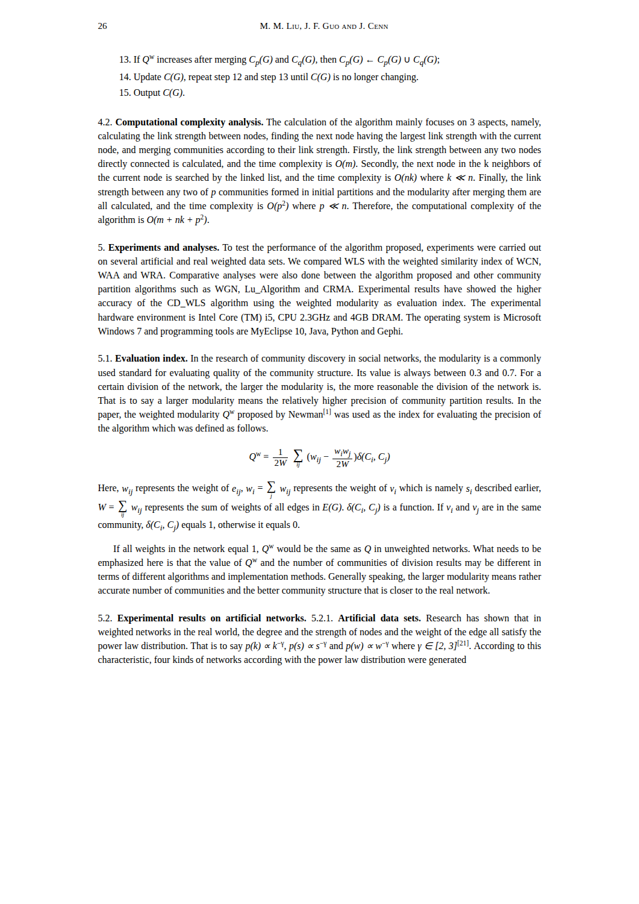26 M. M. Liu, J. F. Guo and J. Cenn
13. If Qw increases after merging Cp(G) and Cq(G), then Cp(G) ← Cp(G) ∪ Cq(G);
14. Update C(G), repeat step 12 and step 13 until C(G) is no longer changing.
15. Output C(G).
4.2. Computational complexity analysis. The calculation of the algorithm mainly focuses on 3 aspects, namely, calculating the link strength between nodes, finding the next node having the largest link strength with the current node, and merging communities according to their link strength. Firstly, the link strength between any two nodes directly connected is calculated, and the time complexity is O(m). Secondly, the next node in the k neighbors of the current node is searched by the linked list, and the time complexity is O(nk) where k ≪ n. Finally, the link strength between any two of p communities formed in initial partitions and the modularity after merging them are all calculated, and the time complexity is O(p2) where p ≪ n. Therefore, the computational complexity of the algorithm is O(m + nk + p2).
5. Experiments and analyses. To test the performance of the algorithm proposed, experiments were carried out on several artificial and real weighted data sets. We compared WLS with the weighted similarity index of WCN, WAA and WRA. Comparative analyses were also done between the algorithm proposed and other community partition algorithms such as WGN, Lu_Algorithm and CRMA. Experimental results have showed the higher accuracy of the CD_WLS algorithm using the weighted modularity as evaluation index. The experimental hardware environment is Intel Core (TM) i5, CPU 2.3GHz and 4GB DRAM. The operating system is Microsoft Windows 7 and programming tools are MyEclipse 10, Java, Python and Gephi.
5.1. Evaluation index. In the research of community discovery in social networks, the modularity is a commonly used standard for evaluating quality of the community structure. Its value is always between 0.3 and 0.7. For a certain division of the network, the larger the modularity is, the more reasonable the division of the network is. That is to say a larger modularity means the relatively higher precision of community partition results. In the paper, the weighted modularity Qw proposed by Newman[1] was used as the index for evaluating the precision of the algorithm which was defined as follows.
Qw = 12W ∑ij (wij − wiwj 2W)δ(Ci, Cj)
Here, wij represents the weight of eij, wi = ∑j wij represents the weight of vi which is namely si described earlier, W = ∑ij wij represents the sum of weights of all edges in E(G). δ(Ci, Cj) is a function. If vi and vj are in the same community, δ(Ci, Cj) equals 1, otherwise it equals 0.
If all weights in the network equal 1, Qw would be the same as Q in unweighted networks. What needs to be emphasized here is that the value of Qw and the number of communities of division results may be different in terms of different algorithms and implementation methods. Generally speaking, the larger modularity means rather accurate number of communities and the better community structure that is closer to the real network.
5.2. Experimental results on artificial networks. 5.2.1. Artificial data sets. Research has shown that in weighted networks in the real world, the degree and the strength of nodes and the weight of the edge all satisfy the power law distribution. That is to say p(k) ∝ k−γ, p(s) ∝ s−γ and p(w) ∝ w−γ where γ ∈ [2, 3][21]. According to this characteristic, four kinds of networks according with the power law distribution were generated